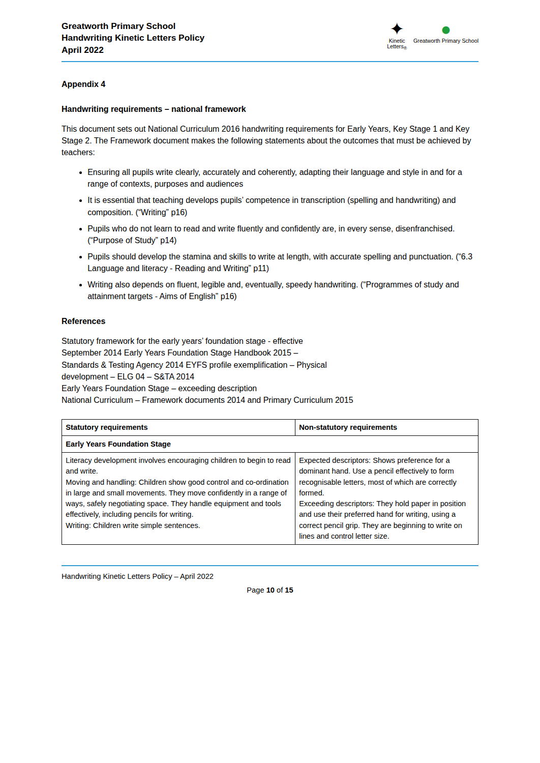Greatworth Primary School
Handwriting Kinetic Letters Policy
April 2022
✦ Kinetic
Letters®
● Greatworth Primary School
Appendix 4
Handwriting requirements – national framework
This document sets out National Curriculum 2016 handwriting requirements for Early Years, Key Stage 1 and Key Stage 2. The Framework document makes the following statements about the outcomes that must be achieved by teachers:
Ensuring all pupils write clearly, accurately and coherently, adapting their language and style in and for a range of contexts, purposes and audiences
It is essential that teaching develops pupils’ competence in transcription (spelling and handwriting) and composition. (“Writing” p16)
Pupils who do not learn to read and write fluently and confidently are, in every sense, disenfranchised. (“Purpose of Study” p14)
Pupils should develop the stamina and skills to write at length, with accurate spelling and punctuation. (“6.3 Language and literacy - Reading and Writing” p11)
Writing also depends on fluent, legible and, eventually, speedy handwriting. (“Programmes of study and attainment targets - Aims of English” p16)
References
Statutory framework for the early years’ foundation stage - effective
September 2014 Early Years Foundation Stage Handbook 2015 –
Standards & Testing Agency 2014 EYFS profile exemplification – Physical
development – ELG 04 – S&TA 2014
Early Years Foundation Stage – exceeding description
National Curriculum – Framework documents 2014 and Primary Curriculum 2015
| Statutory requirements | Non-statutory requirements |
| --- | --- |
| Early Years Foundation Stage |
| Literacy development involves encouraging children to begin to read and write. Moving and handling: Children show good control and co-ordination in large and small movements. They move confidently in a range of ways, safely negotiating space. They handle equipment and tools effectively, including pencils for writing. Writing: Children write simple sentences. | Expected descriptors: Shows preference for a dominant hand. Use a pencil effectively to form recognisable letters, most of which are correctly formed. Exceeding descriptors: They hold paper in position and use their preferred hand for writing, using a correct pencil grip. They are beginning to write on lines and control letter size. |
Handwriting Kinetic Letters Policy – April 2022
Page 10 of 15